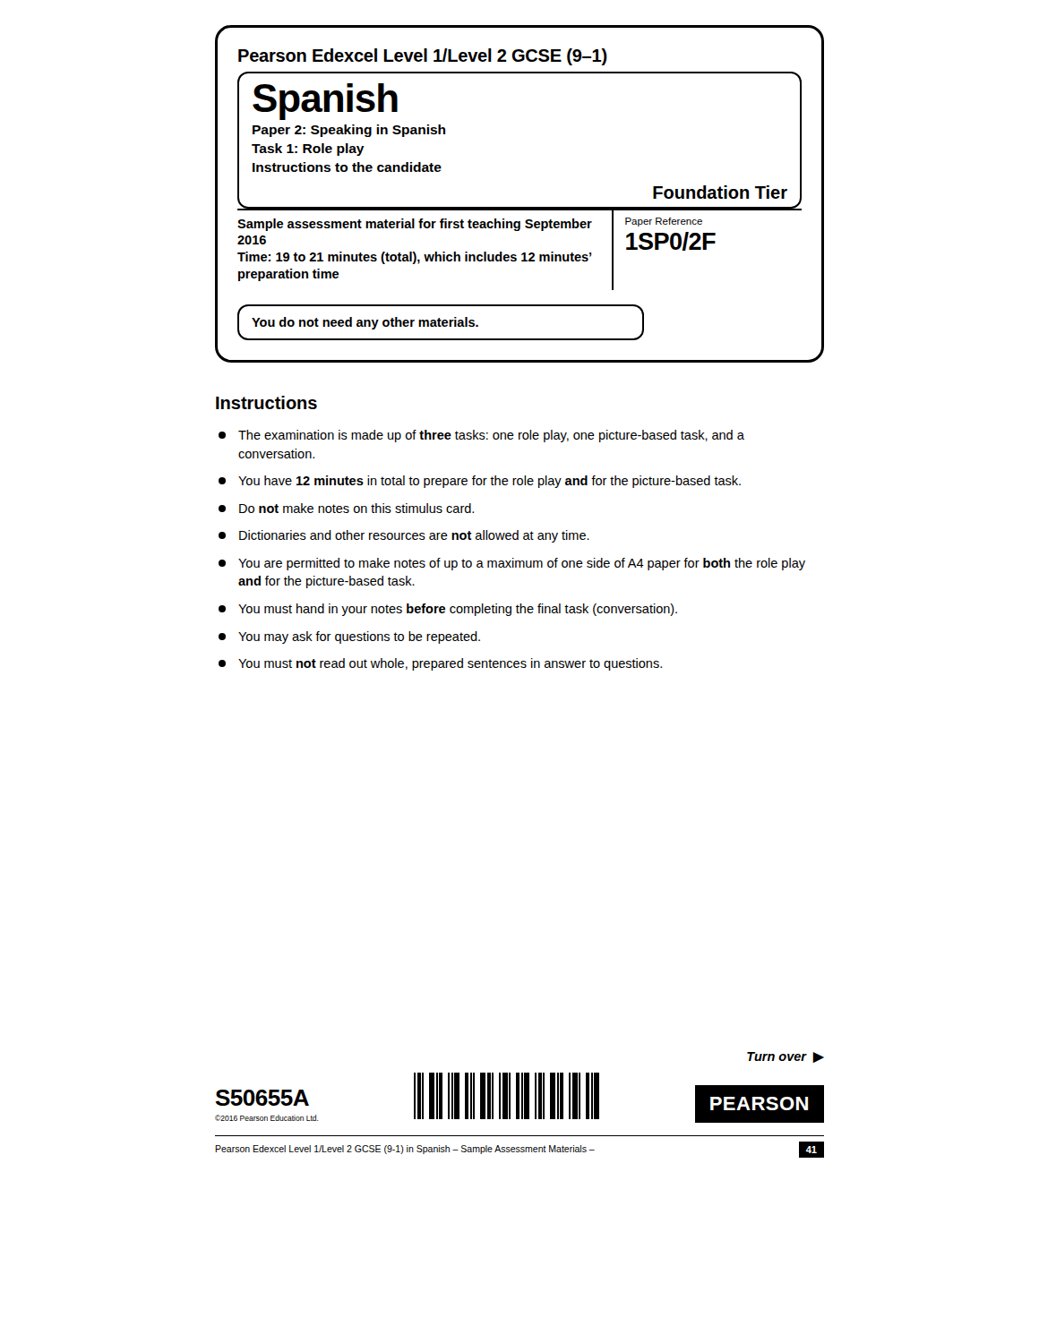Pearson Edexcel Level 1/Level 2 GCSE (9–1)
Spanish
Paper 2: Speaking in Spanish
Task 1: Role play
Instructions to the candidate
Foundation Tier
| Sample assessment material for first teaching September 2016 Time: 19 to 21 minutes (total), which includes 12 minutes’ preparation time | Paper Reference 1SP0/2F |
You do not need any other materials.
Instructions
The examination is made up of three tasks: one role play, one picture-based task, and a conversation.
You have 12 minutes in total to prepare for the role play and for the picture-based task.
Do not make notes on this stimulus card.
Dictionaries and other resources are not allowed at any time.
You are permitted to make notes of up to a maximum of one side of A4 paper for both the role play and for the picture-based task.
You must hand in your notes before completing the final task (conversation).
You may ask for questions to be repeated.
You must not read out whole, prepared sentences in answer to questions.
Turn over ▶
S50655A
©2016 Pearson Education Ltd.
PEARSON
Pearson Edexcel Level 1/Level 2 GCSE (9-1) in Spanish – Sample Assessment Materials –
41